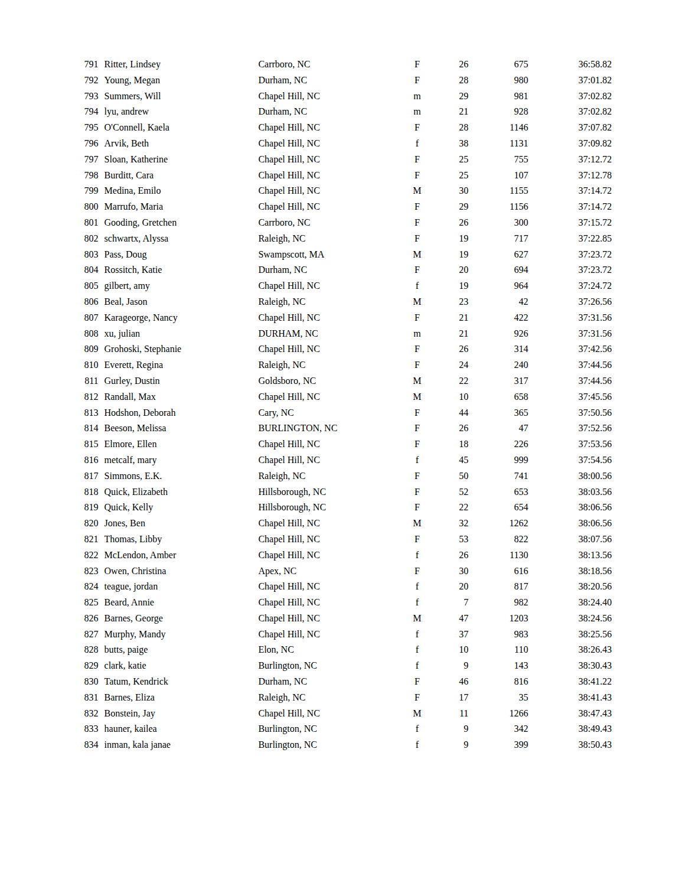| 791 | Ritter, Lindsey | Carrboro, NC | F | 26 | 675 | 36:58.82 |
| 792 | Young, Megan | Durham, NC | F | 28 | 980 | 37:01.82 |
| 793 | Summers, Will | Chapel Hill, NC | m | 29 | 981 | 37:02.82 |
| 794 | lyu, andrew | Durham, NC | m | 21 | 928 | 37:02.82 |
| 795 | O'Connell, Kaela | Chapel Hill, NC | F | 28 | 1146 | 37:07.82 |
| 796 | Arvik, Beth | Chapel Hill, NC | f | 38 | 1131 | 37:09.82 |
| 797 | Sloan, Katherine | Chapel Hill, NC | F | 25 | 755 | 37:12.72 |
| 798 | Burditt, Cara | Chapel Hill, NC | F | 25 | 107 | 37:12.78 |
| 799 | Medina, Emilo | Chapel Hill, NC | M | 30 | 1155 | 37:14.72 |
| 800 | Marrufo, Maria | Chapel Hill, NC | F | 29 | 1156 | 37:14.72 |
| 801 | Gooding, Gretchen | Carrboro, NC | F | 26 | 300 | 37:15.72 |
| 802 | schwartx, Alyssa | Raleigh, NC | F | 19 | 717 | 37:22.85 |
| 803 | Pass, Doug | Swampscott, MA | M | 19 | 627 | 37:23.72 |
| 804 | Rossitch, Katie | Durham, NC | F | 20 | 694 | 37:23.72 |
| 805 | gilbert, amy | Chapel Hill, NC | f | 19 | 964 | 37:24.72 |
| 806 | Beal, Jason | Raleigh, NC | M | 23 | 42 | 37:26.56 |
| 807 | Karageorge, Nancy | Chapel Hill, NC | F | 21 | 422 | 37:31.56 |
| 808 | xu, julian | DURHAM, NC | m | 21 | 926 | 37:31.56 |
| 809 | Grohoski, Stephanie | Chapel Hill, NC | F | 26 | 314 | 37:42.56 |
| 810 | Everett, Regina | Raleigh, NC | F | 24 | 240 | 37:44.56 |
| 811 | Gurley, Dustin | Goldsboro, NC | M | 22 | 317 | 37:44.56 |
| 812 | Randall, Max | Chapel Hill, NC | M | 10 | 658 | 37:45.56 |
| 813 | Hodshon, Deborah | Cary, NC | F | 44 | 365 | 37:50.56 |
| 814 | Beeson, Melissa | BURLINGTON, NC | F | 26 | 47 | 37:52.56 |
| 815 | Elmore, Ellen | Chapel Hill, NC | F | 18 | 226 | 37:53.56 |
| 816 | metcalf, mary | Chapel Hill, NC | f | 45 | 999 | 37:54.56 |
| 817 | Simmons, E.K. | Raleigh, NC | F | 50 | 741 | 38:00.56 |
| 818 | Quick, Elizabeth | Hillsborough, NC | F | 52 | 653 | 38:03.56 |
| 819 | Quick, Kelly | Hillsborough, NC | F | 22 | 654 | 38:06.56 |
| 820 | Jones, Ben | Chapel Hill, NC | M | 32 | 1262 | 38:06.56 |
| 821 | Thomas, Libby | Chapel Hill, NC | F | 53 | 822 | 38:07.56 |
| 822 | McLendon, Amber | Chapel Hill, NC | f | 26 | 1130 | 38:13.56 |
| 823 | Owen, Christina | Apex, NC | F | 30 | 616 | 38:18.56 |
| 824 | teague, jordan | Chapel Hill, NC | f | 20 | 817 | 38:20.56 |
| 825 | Beard, Annie | Chapel Hill, NC | f | 7 | 982 | 38:24.40 |
| 826 | Barnes, George | Chapel Hill, NC | M | 47 | 1203 | 38:24.56 |
| 827 | Murphy, Mandy | Chapel Hill, NC | f | 37 | 983 | 38:25.56 |
| 828 | butts, paige | Elon, NC | f | 10 | 110 | 38:26.43 |
| 829 | clark, katie | Burlington, NC | f | 9 | 143 | 38:30.43 |
| 830 | Tatum, Kendrick | Durham, NC | F | 46 | 816 | 38:41.22 |
| 831 | Barnes, Eliza | Raleigh, NC | F | 17 | 35 | 38:41.43 |
| 832 | Bonstein, Jay | Chapel Hill, NC | M | 11 | 1266 | 38:47.43 |
| 833 | hauner, kailea | Burlington, NC | f | 9 | 342 | 38:49.43 |
| 834 | inman, kala janae | Burlington, NC | f | 9 | 399 | 38:50.43 |